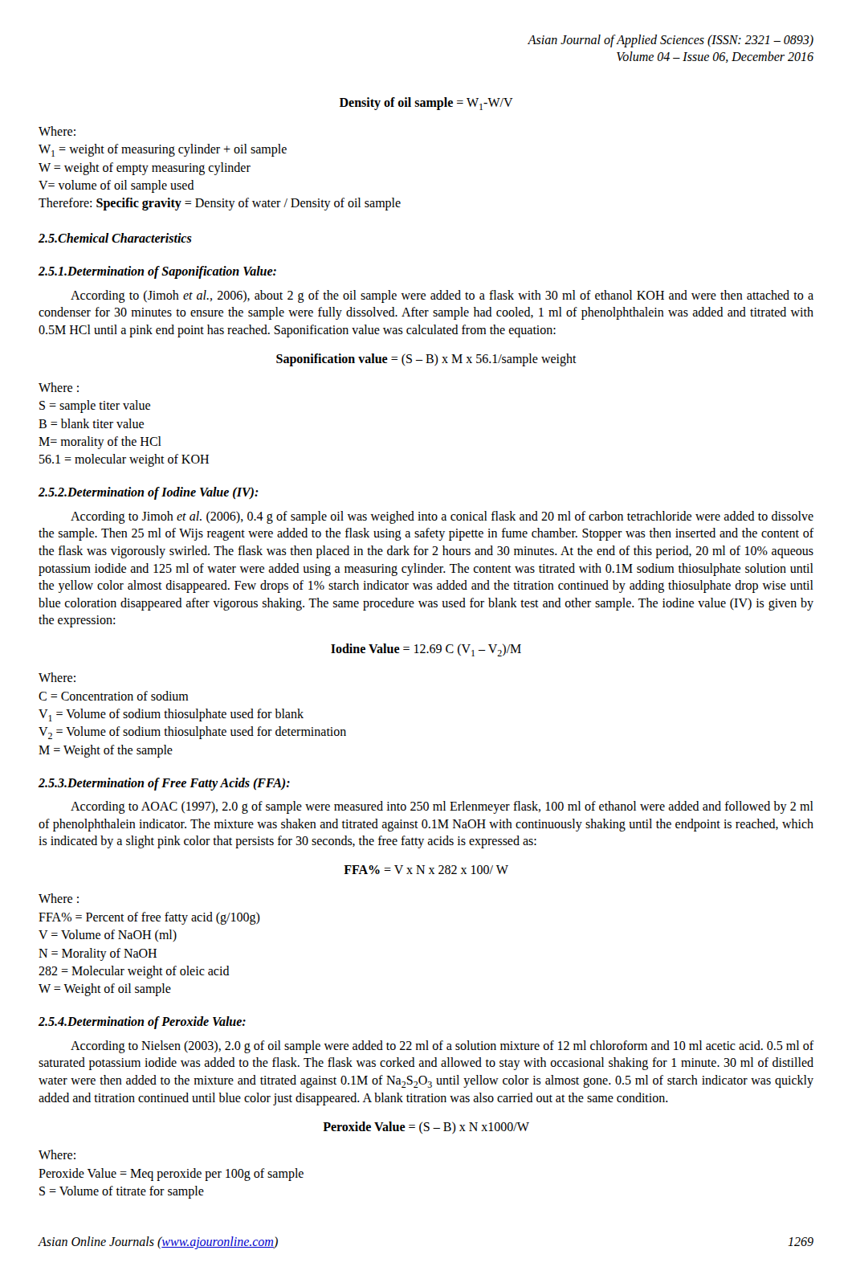Asian Journal of Applied Sciences (ISSN: 2321 – 0893)
Volume 04 – Issue 06, December 2016
Density of oil sample = W1-W/V
Where:
W1 = weight of measuring cylinder + oil sample
W = weight of empty measuring cylinder
V= volume of oil sample used
Therefore: Specific gravity = Density of water / Density of oil sample
2.5.Chemical Characteristics
2.5.1.Determination of Saponification Value:
According to (Jimoh et al., 2006), about 2 g of the oil sample were added to a flask with 30 ml of ethanol KOH and were then attached to a condenser for 30 minutes to ensure the sample were fully dissolved. After sample had cooled, 1 ml of phenolphthalein was added and titrated with 0.5M HCl until a pink end point has reached. Saponification value was calculated from the equation:
Saponification value = (S – B) x M x 56.1/sample weight
Where :
S = sample titer value
B = blank titer value
M= morality of the HCl
56.1 = molecular weight of KOH
2.5.2.Determination of Iodine Value (IV):
According to Jimoh et al. (2006), 0.4 g of sample oil was weighed into a conical flask and 20 ml of carbon tetrachloride were added to dissolve the sample. Then 25 ml of Wijs reagent were added to the flask using a safety pipette in fume chamber. Stopper was then inserted and the content of the flask was vigorously swirled. The flask was then placed in the dark for 2 hours and 30 minutes. At the end of this period, 20 ml of 10% aqueous potassium iodide and 125 ml of water were added using a measuring cylinder. The content was titrated with 0.1M sodium thiosulphate solution until the yellow color almost disappeared. Few drops of 1% starch indicator was added and the titration continued by adding thiosulphate drop wise until blue coloration disappeared after vigorous shaking. The same procedure was used for blank test and other sample. The iodine value (IV) is given by the expression:
Iodine Value = 12.69 C (V1 – V2)/M
Where:
C = Concentration of sodium
V1 = Volume of sodium thiosulphate used for blank
V2 = Volume of sodium thiosulphate used for determination
M = Weight of the sample
2.5.3.Determination of Free Fatty Acids (FFA):
According to AOAC (1997), 2.0 g of sample were measured into 250 ml Erlenmeyer flask, 100 ml of ethanol were added and followed by 2 ml of phenolphthalein indicator. The mixture was shaken and titrated against 0.1M NaOH with continuously shaking until the endpoint is reached, which is indicated by a slight pink color that persists for 30 seconds, the free fatty acids is expressed as:
FFA% = V x N x 282 x 100/ W
Where :
FFA% = Percent of free fatty acid (g/100g)
V = Volume of NaOH (ml)
N = Morality of NaOH
282 = Molecular weight of oleic acid
W = Weight of oil sample
2.5.4.Determination of Peroxide Value:
According to Nielsen (2003), 2.0 g of oil sample were added to 22 ml of a solution mixture of 12 ml chloroform and 10 ml acetic acid. 0.5 ml of saturated potassium iodide was added to the flask. The flask was corked and allowed to stay with occasional shaking for 1 minute. 30 ml of distilled water were then added to the mixture and titrated against 0.1M of Na2S2O3 until yellow color is almost gone. 0.5 ml of starch indicator was quickly added and titration continued until blue color just disappeared. A blank titration was also carried out at the same condition.
Peroxide Value = (S – B) x N x1000/W
Where:
Peroxide Value = Meq peroxide per 100g of sample
S = Volume of titrate for sample
Asian Online Journals (www.ajouronline.com) 1269